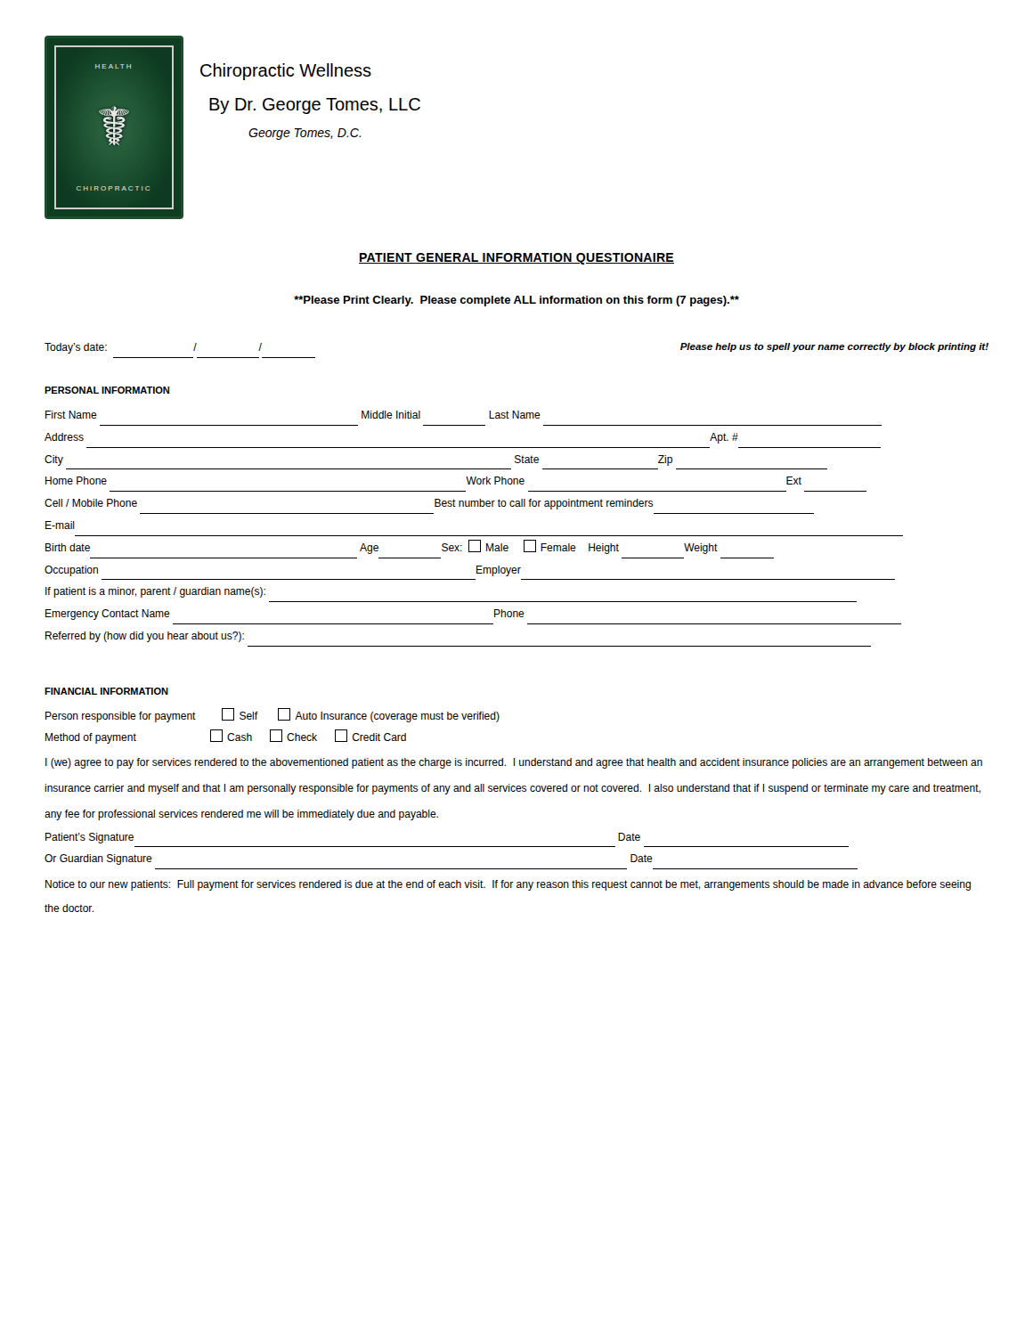HEALTH
☤
CHIROPRACTIC
Chiropractic Wellness
By Dr. George Tomes, LLC
George Tomes, D.C.
PATIENT GENERAL INFORMATION QUESTIONAIRE
**Please Print Clearly. Please complete ALL information on this form (7 pages).**
Please help us to spell your name correctly by block printing it! Today’s date: / /
PERSONAL INFORMATION
First Name Middle Initial Last Name
Address Apt. #
City State Zip
Home Phone Work Phone Ext
Cell / Mobile Phone Best number to call for appointment reminders
E-mail
Birth date Age Sex: Male Female Height Weight
Occupation Employer
If patient is a minor, parent / guardian name(s):
Emergency Contact Name Phone
Referred by (how did you hear about us?):
FINANCIAL INFORMATION
Person responsible for payment Self Auto Insurance (coverage must be verified)
Method of payment Cash Check Credit Card
I (we) agree to pay for services rendered to the abovementioned patient as the charge is incurred. I understand and agree that health and accident insurance policies are an arrangement between an insurance carrier and myself and that I am personally responsible for payments of any and all services covered or not covered. I also understand that if I suspend or terminate my care and treatment, any fee for professional services rendered me will be immediately due and payable.
Patient’s Signature Date
Or Guardian Signature Date
Notice to our new patients: Full payment for services rendered is due at the end of each visit. If for any reason this request cannot be met, arrangements should be made in advance before seeing the doctor.